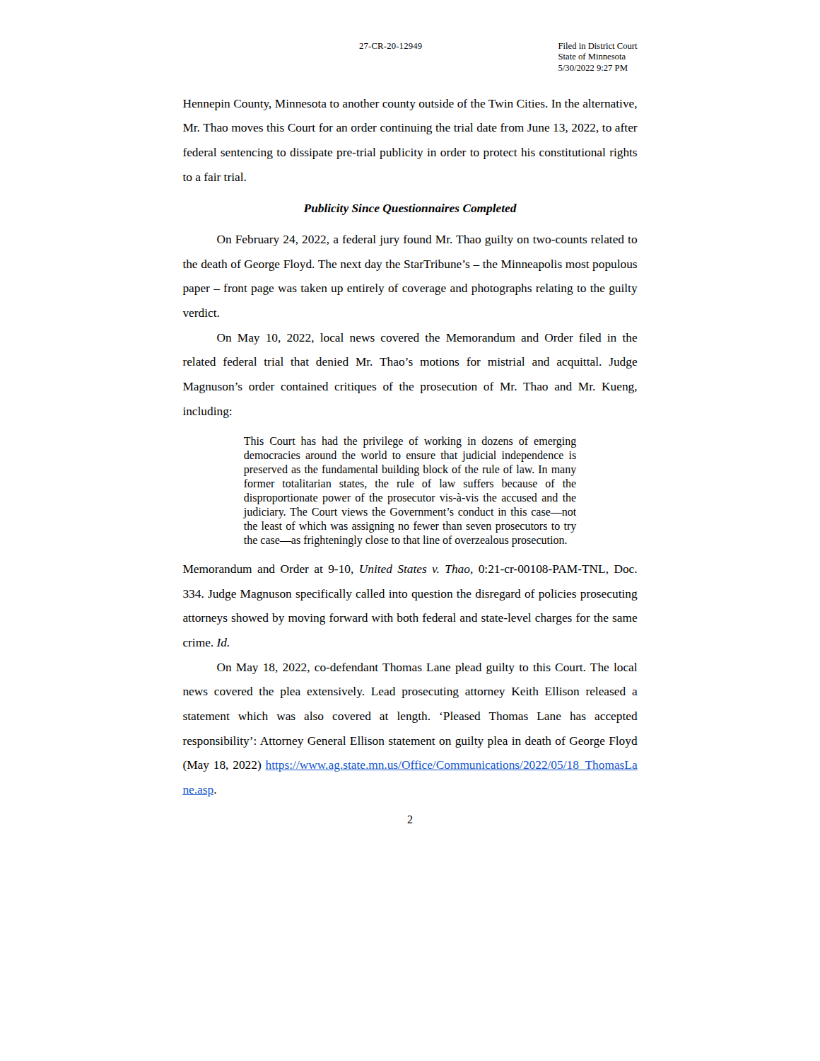27-CR-20-12949
Filed in District Court
State of Minnesota
5/30/2022 9:27 PM
Hennepin County, Minnesota to another county outside of the Twin Cities. In the alternative, Mr. Thao moves this Court for an order continuing the trial date from June 13, 2022, to after federal sentencing to dissipate pre-trial publicity in order to protect his constitutional rights to a fair trial.
Publicity Since Questionnaires Completed
On February 24, 2022, a federal jury found Mr. Thao guilty on two-counts related to the death of George Floyd. The next day the StarTribune’s – the Minneapolis most populous paper – front page was taken up entirely of coverage and photographs relating to the guilty verdict.
On May 10, 2022, local news covered the Memorandum and Order filed in the related federal trial that denied Mr. Thao’s motions for mistrial and acquittal. Judge Magnuson’s order contained critiques of the prosecution of Mr. Thao and Mr. Kueng, including:
This Court has had the privilege of working in dozens of emerging democracies around the world to ensure that judicial independence is preserved as the fundamental building block of the rule of law. In many former totalitarian states, the rule of law suffers because of the disproportionate power of the prosecutor vis-à-vis the accused and the judiciary. The Court views the Government’s conduct in this case—not the least of which was assigning no fewer than seven prosecutors to try the case—as frighteningly close to that line of overzealous prosecution.
Memorandum and Order at 9-10, United States v. Thao, 0:21-cr-00108-PAM-TNL, Doc. 334. Judge Magnuson specifically called into question the disregard of policies prosecuting attorneys showed by moving forward with both federal and state-level charges for the same crime. Id.
On May 18, 2022, co-defendant Thomas Lane plead guilty to this Court. The local news covered the plea extensively. Lead prosecuting attorney Keith Ellison released a statement which was also covered at length. ‘Pleased Thomas Lane has accepted responsibility’: Attorney General Ellison statement on guilty plea in death of George Floyd (May 18, 2022) https://www.ag.state.mn.us/Office/Communications/2022/05/18_ThomasLane.asp.
2